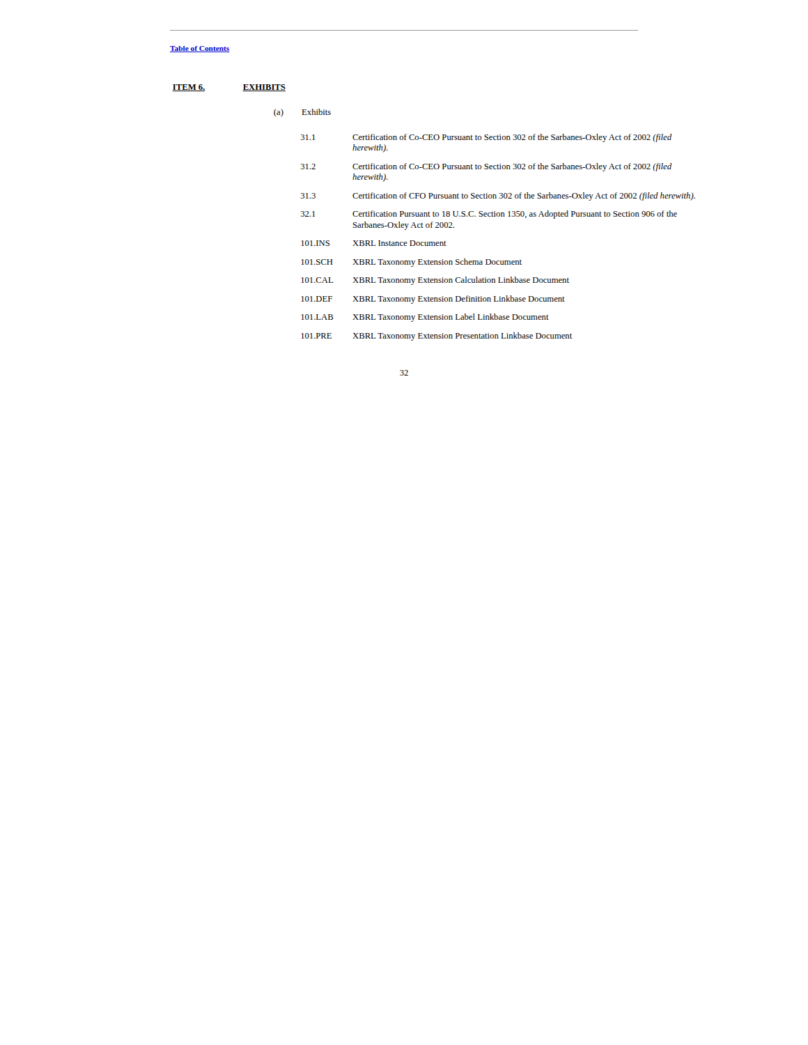Table of Contents
ITEM 6. EXHIBITS
(a) Exhibits
| 31.1 | Certification of Co-CEO Pursuant to Section 302 of the Sarbanes-Oxley Act of 2002 (filed herewith) . |
| 31.2 | Certification of Co-CEO Pursuant to Section 302 of the Sarbanes-Oxley Act of 2002 (filed herewith) . |
| 31.3 | Certification of CFO Pursuant to Section 302 of the Sarbanes-Oxley Act of 2002 (filed herewith) . |
| 32.1 | Certification Pursuant to 18 U.S.C. Section 1350, as Adopted Pursuant to Section 906 of the Sarbanes-Oxley Act of 2002. |
| 101.INS | XBRL Instance Document |
| 101.SCH | XBRL Taxonomy Extension Schema Document |
| 101.CAL | XBRL Taxonomy Extension Calculation Linkbase Document |
| 101.DEF | XBRL Taxonomy Extension Definition Linkbase Document |
| 101.LAB | XBRL Taxonomy Extension Label Linkbase Document |
| 101.PRE | XBRL Taxonomy Extension Presentation Linkbase Document |
32